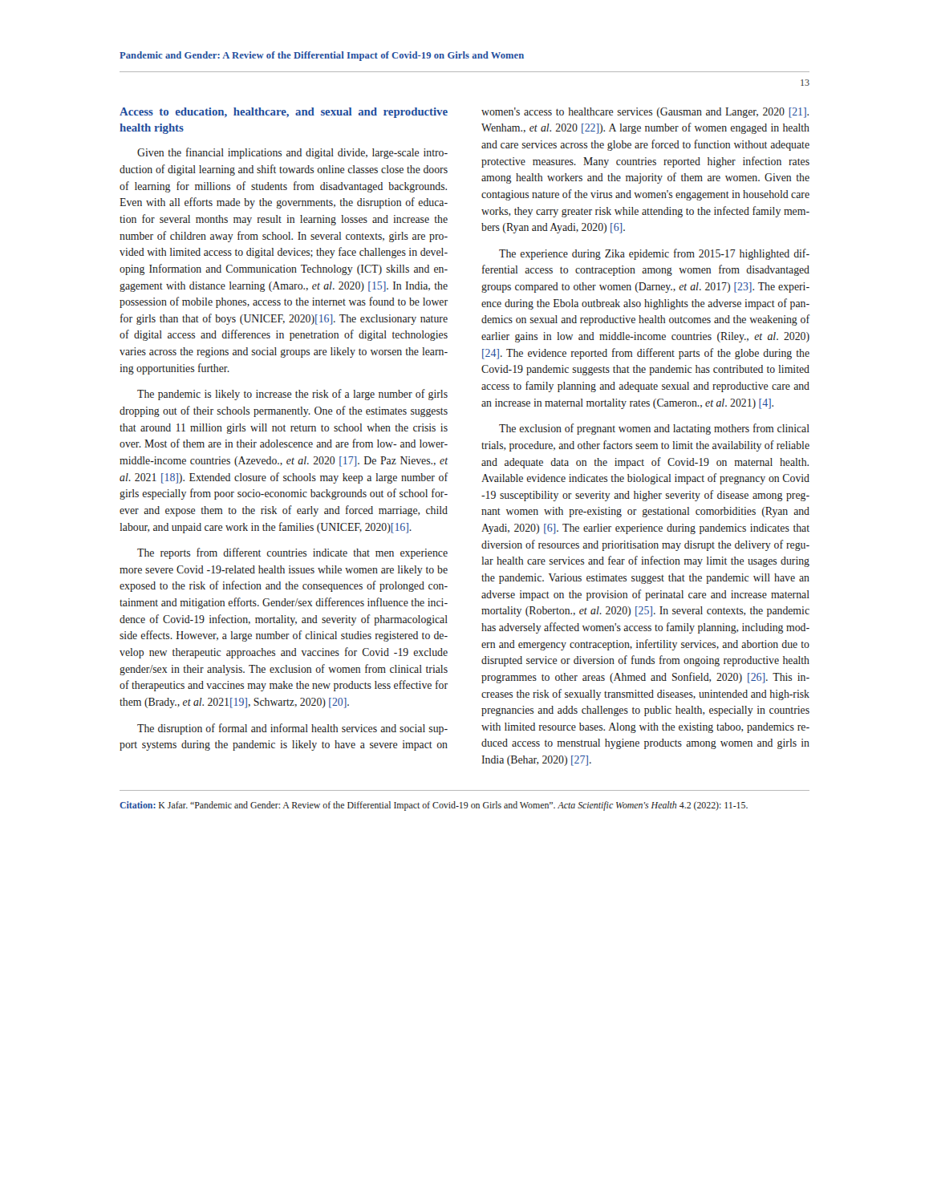Pandemic and Gender: A Review of the Differential Impact of Covid-19 on Girls and Women
13
Access to education, healthcare, and sexual and reproductive health rights
Given the financial implications and digital divide, large-scale introduction of digital learning and shift towards online classes close the doors of learning for millions of students from disadvantaged backgrounds. Even with all efforts made by the governments, the disruption of education for several months may result in learning losses and increase the number of children away from school. In several contexts, girls are provided with limited access to digital devices; they face challenges in developing Information and Communication Technology (ICT) skills and engagement with distance learning (Amaro., et al. 2020) [15]. In India, the possession of mobile phones, access to the internet was found to be lower for girls than that of boys (UNICEF, 2020)[16]. The exclusionary nature of digital access and differences in penetration of digital technologies varies across the regions and social groups are likely to worsen the learning opportunities further.
The pandemic is likely to increase the risk of a large number of girls dropping out of their schools permanently. One of the estimates suggests that around 11 million girls will not return to school when the crisis is over. Most of them are in their adolescence and are from low- and lower-middle-income countries (Azevedo., et al. 2020 [17]. De Paz Nieves., et al. 2021 [18]). Extended closure of schools may keep a large number of girls especially from poor socio-economic backgrounds out of school forever and expose them to the risk of early and forced marriage, child labour, and unpaid care work in the families (UNICEF, 2020)[16].
The reports from different countries indicate that men experience more severe Covid -19-related health issues while women are likely to be exposed to the risk of infection and the consequences of prolonged containment and mitigation efforts. Gender/sex differences influence the incidence of Covid-19 infection, mortality, and severity of pharmacological side effects. However, a large number of clinical studies registered to develop new therapeutic approaches and vaccines for Covid -19 exclude gender/sex in their analysis. The exclusion of women from clinical trials of therapeutics and vaccines may make the new products less effective for them (Brady., et al. 2021[19], Schwartz, 2020) [20].
The disruption of formal and informal health services and social support systems during the pandemic is likely to have a severe impact on women's access to healthcare services (Gausman and Langer, 2020 [21]. Wenham., et al. 2020 [22]). A large number of women engaged in health and care services across the globe are forced to function without adequate protective measures. Many countries reported higher infection rates among health workers and the majority of them are women. Given the contagious nature of the virus and women's engagement in household care works, they carry greater risk while attending to the infected family members (Ryan and Ayadi, 2020) [6].
The experience during Zika epidemic from 2015-17 highlighted differential access to contraception among women from disadvantaged groups compared to other women (Darney., et al. 2017) [23]. The experience during the Ebola outbreak also highlights the adverse impact of pandemics on sexual and reproductive health outcomes and the weakening of earlier gains in low and middle-income countries (Riley., et al. 2020) [24]. The evidence reported from different parts of the globe during the Covid-19 pandemic suggests that the pandemic has contributed to limited access to family planning and adequate sexual and reproductive care and an increase in maternal mortality rates (Cameron., et al. 2021) [4].
The exclusion of pregnant women and lactating mothers from clinical trials, procedure, and other factors seem to limit the availability of reliable and adequate data on the impact of Covid-19 on maternal health. Available evidence indicates the biological impact of pregnancy on Covid -19 susceptibility or severity and higher severity of disease among pregnant women with pre-existing or gestational comorbidities (Ryan and Ayadi, 2020) [6]. The earlier experience during pandemics indicates that diversion of resources and prioritisation may disrupt the delivery of regular health care services and fear of infection may limit the usages during the pandemic. Various estimates suggest that the pandemic will have an adverse impact on the provision of perinatal care and increase maternal mortality (Roberton., et al. 2020) [25]. In several contexts, the pandemic has adversely affected women's access to family planning, including modern and emergency contraception, infertility services, and abortion due to disrupted service or diversion of funds from ongoing reproductive health programmes to other areas (Ahmed and Sonfield, 2020) [26]. This increases the risk of sexually transmitted diseases, unintended and high-risk pregnancies and adds challenges to public health, especially in countries with limited resource bases. Along with the existing taboo, pandemics reduced access to menstrual hygiene products among women and girls in India (Behar, 2020) [27].
Citation: K Jafar. “Pandemic and Gender: A Review of the Differential Impact of Covid-19 on Girls and Women”. Acta Scientific Women's Health 4.2 (2022): 11-15.